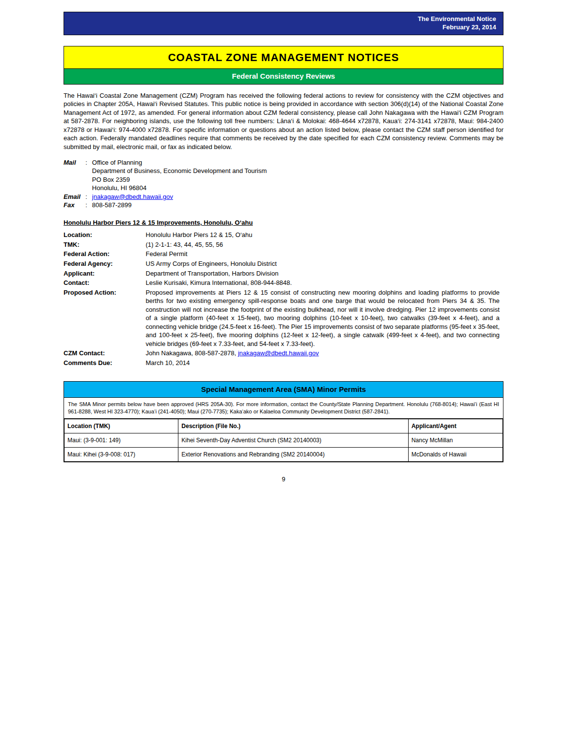The Environmental Notice
February 23, 2014
COASTAL ZONE MANAGEMENT NOTICES
Federal Consistency Reviews
The Hawai‘i Coastal Zone Management (CZM) Program has received the following federal actions to review for consistency with the CZM objectives and policies in Chapter 205A, Hawai‘i Revised Statutes. This public notice is being provided in accordance with section 306(d)(14) of the National Coastal Zone Management Act of 1972, as amended. For general information about CZM federal consistency, please call John Nakagawa with the Hawai‘i CZM Program at 587-2878. For neighboring islands, use the following toll free numbers: Lāna‘i & Molokai: 468-4644 x72878, Kaua‘i: 274-3141 x72878, Maui: 984-2400 x72878 or Hawai‘i: 974-4000 x72878. For specific information or questions about an action listed below, please contact the CZM staff person identified for each action. Federally mandated deadlines require that comments be received by the date specified for each CZM consistency review. Comments may be submitted by mail, electronic mail, or fax as indicated below.
| Mail | : | Office of Planning |
| | | Department of Business, Economic Development and Tourism |
| | | PO Box 2359 |
| | | Honolulu, HI 96804 |
| Email | : | jnakagaw@dbedt.hawaii.gov |
| Fax | : | 808-587-2899 |
Honolulu Harbor Piers 12 & 15 Improvements, Honolulu, O‘ahu
| Location: | Honolulu Harbor Piers 12 & 15, O‘ahu |
| TMK: | (1) 2-1-1: 43, 44, 45, 55, 56 |
| Federal Action: | Federal Permit |
| Federal Agency: | US Army Corps of Engineers, Honolulu District |
| Applicant: | Department of Transportation, Harbors Division |
| Contact: | Leslie Kurisaki, Kimura International, 808-944-8848. |
| Proposed Action: | Proposed improvements at Piers 12 & 15 consist of constructing new mooring dolphins and loading platforms to provide berths for two existing emergency spill-response boats and one barge that would be relocated from Piers 34 & 35. The construction will not increase the footprint of the existing bulkhead, nor will it involve dredging. Pier 12 improvements consist of a single platform (40-feet x 15-feet), two mooring dolphins (10-feet x 10-feet), two catwalks (39-feet x 4-feet), and a connecting vehicle bridge (24.5-feet x 16-feet). The Pier 15 improvements consist of two separate platforms (95-feet x 35-feet, and 100-feet x 25-feet), five mooring dolphins (12-feet x 12-feet), a single catwalk (499-feet x 4-feet), and two connecting vehicle bridges (69-feet x 7.33-feet, and 54-feet x 7.33-feet). |
| CZM Contact: | John Nakagawa, 808-587-2878, jnakagaw@dbedt.hawaii.gov |
| Comments Due: | March 10, 2014 |
Special Management Area (SMA) Minor Permits
The SMA Minor permits below have been approved (HRS 205A-30). For more information, contact the County/State Planning Department. Honolulu (768-8014); Hawai‘i (East HI 961-8288, West HI 323-4770); Kaua‘i (241-4050); Maui (270-7735); Kaka‘ako or Kalaeloa Community Development District (587-2841).
| Location (TMK) | Description (File No.) | Applicant/Agent |
| --- | --- | --- |
| Maui: (3-9-001: 149) | Kihei Seventh-Day Adventist Church (SM2 20140003) | Nancy McMillan |
| Maui: Kihei (3-9-008: 017) | Exterior Renovations and Rebranding (SM2 20140004) | McDonalds of Hawaii |
9